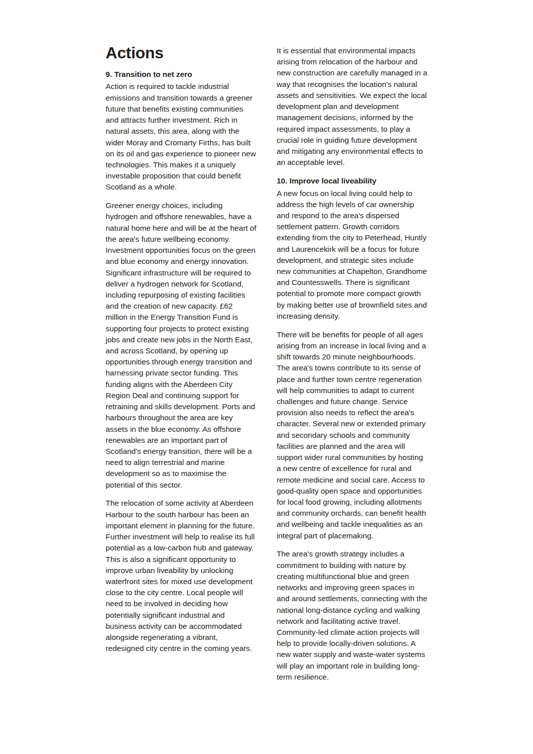Actions
9. Transition to net zero
Action is required to tackle industrial emissions and transition towards a greener future that benefits existing communities and attracts further investment. Rich in natural assets, this area, along with the wider Moray and Cromarty Firths, has built on its oil and gas experience to pioneer new technologies. This makes it a uniquely investable proposition that could benefit Scotland as a whole.
Greener energy choices, including hydrogen and offshore renewables, have a natural home here and will be at the heart of the area's future wellbeing economy. Investment opportunities focus on the green and blue economy and energy innovation. Significant infrastructure will be required to deliver a hydrogen network for Scotland, including repurposing of existing facilities and the creation of new capacity. £62 million in the Energy Transition Fund is supporting four projects to protect existing jobs and create new jobs in the North East, and across Scotland, by opening up opportunities through energy transition and harnessing private sector funding. This funding aligns with the Aberdeen City Region Deal and continuing support for retraining and skills development. Ports and harbours throughout the area are key assets in the blue economy. As offshore renewables are an important part of Scotland's energy transition, there will be a need to align terrestrial and marine development so as to maximise the potential of this sector.
The relocation of some activity at Aberdeen Harbour to the south harbour has been an important element in planning for the future. Further investment will help to realise its full potential as a low-carbon hub and gateway. This is also a significant opportunity to improve urban liveability by unlocking waterfront sites for mixed use development close to the city centre. Local people will need to be involved in deciding how potentially significant industrial and business activity can be accommodated alongside regenerating a vibrant, redesigned city centre in the coming years.
It is essential that environmental impacts arising from relocation of the harbour and new construction are carefully managed in a way that recognises the location's natural assets and sensitivities. We expect the local development plan and development management decisions, informed by the required impact assessments, to play a crucial role in guiding future development and mitigating any environmental effects to an acceptable level.
10. Improve local liveability
A new focus on local living could help to address the high levels of car ownership and respond to the area's dispersed settlement pattern. Growth corridors extending from the city to Peterhead, Huntly and Laurencekirk will be a focus for future development, and strategic sites include new communities at Chapelton, Grandhome and Countesswells. There is significant potential to promote more compact growth by making better use of brownfield sites and increasing density.
There will be benefits for people of all ages arising from an increase in local living and a shift towards 20 minute neighbourhoods. The area's towns contribute to its sense of place and further town centre regeneration will help communities to adapt to current challenges and future change. Service provision also needs to reflect the area's character. Several new or extended primary and secondary schools and community facilities are planned and the area will support wider rural communities by hosting a new centre of excellence for rural and remote medicine and social care. Access to good-quality open space and opportunities for local food growing, including allotments and community orchards, can benefit health and wellbeing and tackle inequalities as an integral part of placemaking.
The area's growth strategy includes a commitment to building with nature by creating multifunctional blue and green networks and improving green spaces in and around settlements, connecting with the national long-distance cycling and walking network and facilitating active travel. Community-led climate action projects will help to provide locally-driven solutions. A new water supply and waste-water systems will play an important role in building long-term resilience.